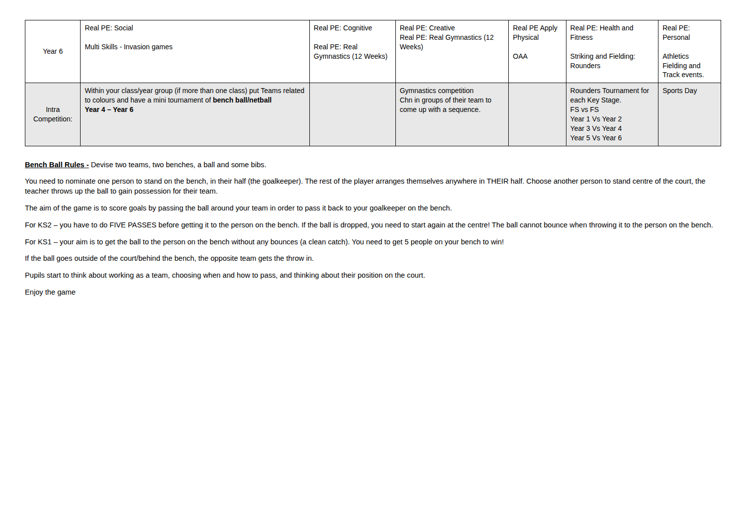| Year 6 | Real PE: Social Multi Skills - Invasion games | Real PE: Cognitive Real PE: Real Gymnastics (12 Weeks) | Real PE: Creative Real PE: Real Gymnastics (12 Weeks) | Real PE Apply Physical OAA | Real PE: Health and Fitness Striking and Fielding: Rounders | Real PE: Personal Athletics Fielding and Track events. |
| Intra Competition: | Within your class/year group (if more than one class) put Teams related to colours and have a mini tournament of bench ball/netball Year 4 – Year 6 | | Gymnastics competition Chn in groups of their team to come up with a sequence. | | Rounders Tournament for each Key Stage. FS vs FS Year 1 Vs Year 2 Year 3 Vs Year 4 Year 5 Vs Year 6 | Sports Day |
Bench Ball Rules - Devise two teams, two benches, a ball and some bibs.
You need to nominate one person to stand on the bench, in their half (the goalkeeper). The rest of the player arranges themselves anywhere in THEIR half. Choose another person to stand centre of the court, the teacher throws up the ball to gain possession for their team.
The aim of the game is to score goals by passing the ball around your team in order to pass it back to your goalkeeper on the bench.
For KS2 – you have to do FIVE PASSES before getting it to the person on the bench. If the ball is dropped, you need to start again at the centre! The ball cannot bounce when throwing it to the person on the bench.
For KS1 – your aim is to get the ball to the person on the bench without any bounces (a clean catch). You need to get 5 people on your bench to win!
If the ball goes outside of the court/behind the bench, the opposite team gets the throw in.
Pupils start to think about working as a team, choosing when and how to pass, and thinking about their position on the court.
Enjoy the game